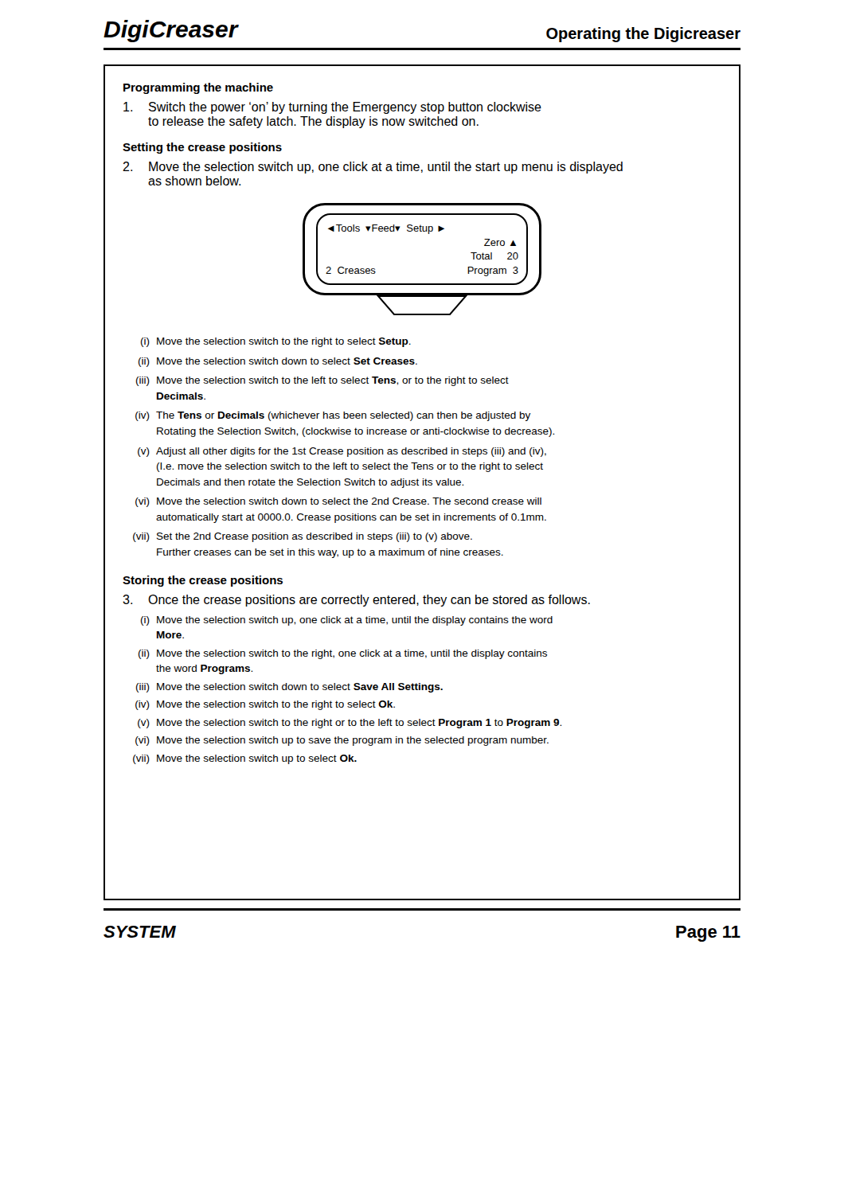DigiCreaser
Operating the Digicreaser
Programming the machine
1.
Switch the power ‘on’ by turning the Emergency stop button clockwise
to release the safety latch. The display is now switched on.
Setting the crease positions
2.
Move the selection switch up, one click at a time, until the start up menu is displayed
as shown below.
◄Tools ▾Feed▾ Setup ►
Zero ▲
Total 20
2 Creases Program 3
(i) Move the selection switch to the right to select Setup.
(ii) Move the selection switch down to select Set Creases.
(iii) Move the selection switch to the left to select Tens, or to the right to select
Decimals.
(iv) The Tens or Decimals (whichever has been selected) can then be adjusted by
Rotating the Selection Switch, (clockwise to increase or anti-clockwise to decrease).
(v) Adjust all other digits for the 1st Crease position as described in steps (iii) and (iv),
(I.e. move the selection switch to the left to select the Tens or to the right to select
Decimals and then rotate the Selection Switch to adjust its value.
(vi) Move the selection switch down to select the 2nd Crease. The second crease will
automatically start at 0000.0. Crease positions can be set in increments of 0.1mm.
(vii) Set the 2nd Crease position as described in steps (iii) to (v) above.
Further creases can be set in this way, up to a maximum of nine creases.
Storing the crease positions
3.
Once the crease positions are correctly entered, they can be stored as follows.
(i) Move the selection switch up, one click at a time, until the display contains the word
More.
(ii) Move the selection switch to the right, one click at a time, until the display contains
the word Programs.
(iii) Move the selection switch down to select Save All Settings.
(iv) Move the selection switch to the right to select Ok.
(v) Move the selection switch to the right or to the left to select Program 1 to Program 9.
(vi) Move the selection switch up to save the program in the selected program number.
(vii) Move the selection switch up to select Ok.
SYSTEM
Page 11